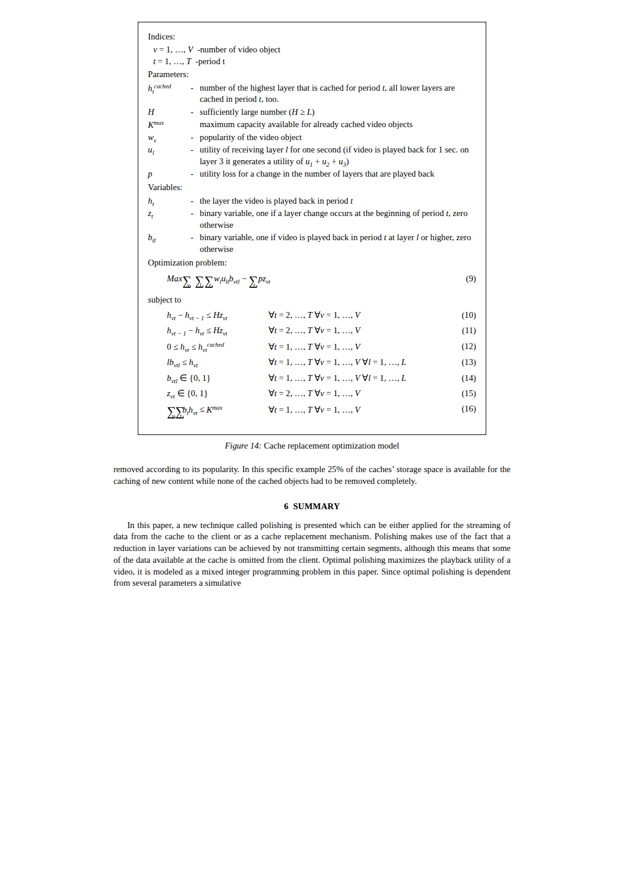Indices:
v = 1, …, V -number of video object
t = 1, …, T -period t
Parameters:
| h t cached | - | number of the highest layer that is cached for period t , all lower layers are cached in period t , too. |
| H | - | sufficiently large number ( H ≥ L ) |
| K max | | maximum capacity available for already cached video objects |
| w v | - | popularity of the video object |
| u l | - | utility of receiving layer l for one second (if video is played back for 1 sec. on layer 3 it generates a utility of u 1 + u 2 + u 3 ) |
| p | - | utility loss for a change in the number of layers that are played back |
Variables:
| h t | - | the layer the video is played back in period t |
| z t | - | binary variable, one if a layer change occurs at the beginning of period t , zero otherwise |
| b tl | - | binary variable, one if video is played back in period t at layer l or higher, zero otherwise |
Optimization problem:
(9) Max∑v ∑l ∑t wlultbvtl − ∑t pzvt
subject to
(10) hvt − hvt − 1 ≤ Hzvt ∀t = 2, …, T ∀v = 1, …, V
(11) hvt − 1 − hvt ≤ Hzvt ∀t = 2, …, T ∀v = 1, …, V
(12) 0 ≤ hvt ≤ hvtcached ∀t = 1, …, T ∀v = 1, …, V
(13) lbvtl ≤ hvt ∀t = 1, …, T ∀v = 1, …, V ∀l = 1, …, L
(14) bvtl ∈ {0, 1} ∀t = 1, …, T ∀v = 1, …, V ∀l = 1, …, L
(15) zvt ∈ {0, 1} ∀t = 2, …, T ∀v = 1, …, V
(16) ∑v∑tbthvt ≤ Kmax ∀t = 1, …, T ∀v = 1, …, V
Figure 14: Cache replacement optimization model
removed according to its popularity. In this specific example 25% of the caches’ storage space is available for the caching of new content while none of the cached objects had to be removed completely.
6 SUMMARY
In this paper, a new technique called polishing is presented which can be either applied for the streaming of data from the cache to the client or as a cache replacement mechanism. Polishing makes use of the fact that a reduction in layer variations can be achieved by not transmitting certain segments, although this means that some of the data available at the cache is omitted from the client. Optimal polishing maximizes the playback utility of a video, it is modeled as a mixed integer programming problem in this paper. Since optimal polishing is dependent from several parameters a simulative